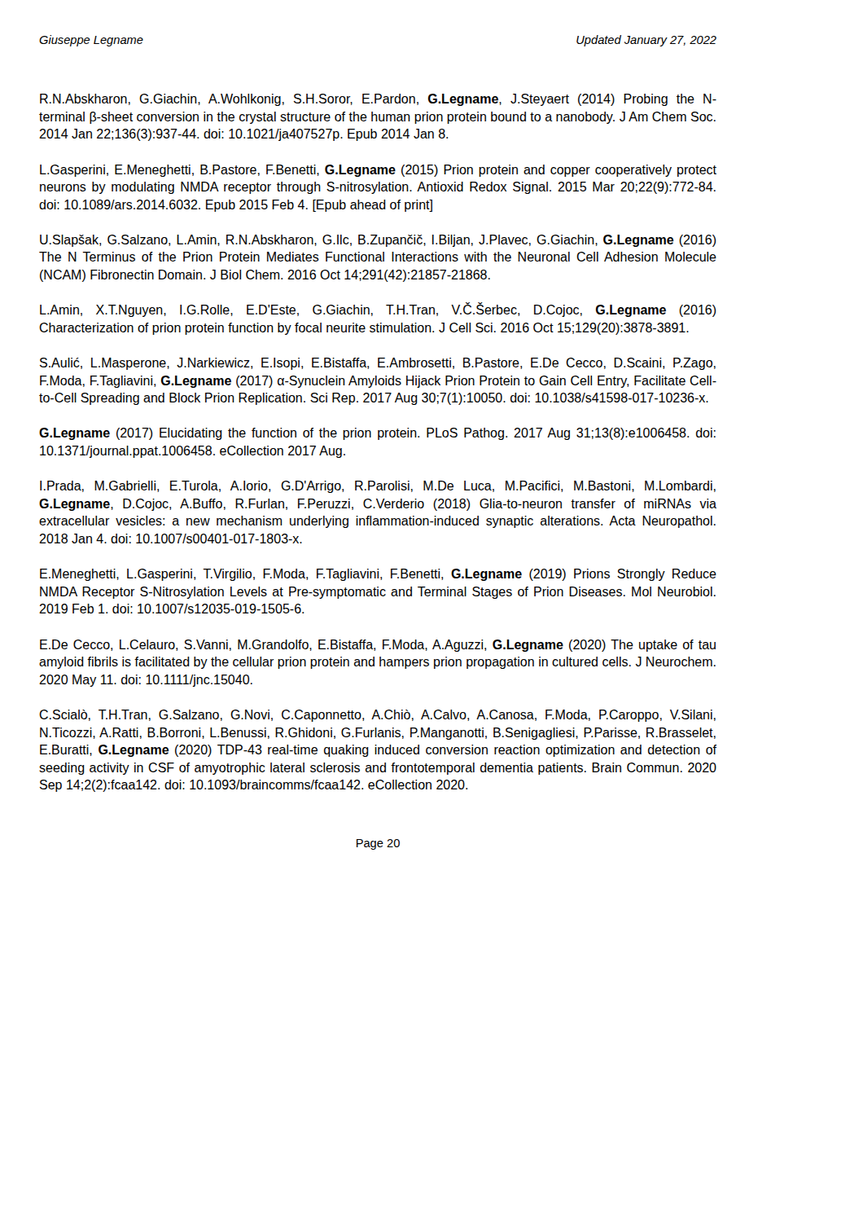Giuseppe Legname Updated January 27, 2022
R.N.Abskharon, G.Giachin, A.Wohlkonig, S.H.Soror, E.Pardon, G.Legname, J.Steyaert (2014) Probing the N-terminal β-sheet conversion in the crystal structure of the human prion protein bound to a nanobody. J Am Chem Soc. 2014 Jan 22;136(3):937-44. doi: 10.1021/ja407527p. Epub 2014 Jan 8.
L.Gasperini, E.Meneghetti, B.Pastore, F.Benetti, G.Legname (2015) Prion protein and copper cooperatively protect neurons by modulating NMDA receptor through S-nitrosylation. Antioxid Redox Signal. 2015 Mar 20;22(9):772-84. doi: 10.1089/ars.2014.6032. Epub 2015 Feb 4. [Epub ahead of print]
U.Slapšak, G.Salzano, L.Amin, R.N.Abskharon, G.Ilc, B.Zupančič, I.Biljan, J.Plavec, G.Giachin, G.Legname (2016) The N Terminus of the Prion Protein Mediates Functional Interactions with the Neuronal Cell Adhesion Molecule (NCAM) Fibronectin Domain. J Biol Chem. 2016 Oct 14;291(42):21857-21868.
L.Amin, X.T.Nguyen, I.G.Rolle, E.D'Este, G.Giachin, T.H.Tran, V.Č.Šerbec, D.Cojoc, G.Legname (2016) Characterization of prion protein function by focal neurite stimulation. J Cell Sci. 2016 Oct 15;129(20):3878-3891.
S.Aulić, L.Masperone, J.Narkiewicz, E.Isopi, E.Bistaffa, E.Ambrosetti, B.Pastore, E.De Cecco, D.Scaini, P.Zago, F.Moda, F.Tagliavini, G.Legname (2017) α-Synuclein Amyloids Hijack Prion Protein to Gain Cell Entry, Facilitate Cell-to-Cell Spreading and Block Prion Replication. Sci Rep. 2017 Aug 30;7(1):10050. doi: 10.1038/s41598-017-10236-x.
G.Legname (2017) Elucidating the function of the prion protein. PLoS Pathog. 2017 Aug 31;13(8):e1006458. doi: 10.1371/journal.ppat.1006458. eCollection 2017 Aug.
I.Prada, M.Gabrielli, E.Turola, A.Iorio, G.D'Arrigo, R.Parolisi, M.De Luca, M.Pacifici, M.Bastoni, M.Lombardi, G.Legname, D.Cojoc, A.Buffo, R.Furlan, F.Peruzzi, C.Verderio (2018) Glia-to-neuron transfer of miRNAs via extracellular vesicles: a new mechanism underlying inflammation-induced synaptic alterations. Acta Neuropathol. 2018 Jan 4. doi: 10.1007/s00401-017-1803-x.
E.Meneghetti, L.Gasperini, T.Virgilio, F.Moda, F.Tagliavini, F.Benetti, G.Legname (2019) Prions Strongly Reduce NMDA Receptor S-Nitrosylation Levels at Pre-symptomatic and Terminal Stages of Prion Diseases. Mol Neurobiol. 2019 Feb 1. doi: 10.1007/s12035-019-1505-6.
E.De Cecco, L.Celauro, S.Vanni, M.Grandolfo, E.Bistaffa, F.Moda, A.Aguzzi, G.Legname (2020) The uptake of tau amyloid fibrils is facilitated by the cellular prion protein and hampers prion propagation in cultured cells. J Neurochem. 2020 May 11. doi: 10.1111/jnc.15040.
C.Scialò, T.H.Tran, G.Salzano, G.Novi, C.Caponnetto, A.Chiò, A.Calvo, A.Canosa, F.Moda, P.Caroppo, V.Silani, N.Ticozzi, A.Ratti, B.Borroni, L.Benussi, R.Ghidoni, G.Furlanis, P.Manganotti, B.Senigagliesi, P.Parisse, R.Brasselet, E.Buratti, G.Legname (2020) TDP-43 real-time quaking induced conversion reaction optimization and detection of seeding activity in CSF of amyotrophic lateral sclerosis and frontotemporal dementia patients. Brain Commun. 2020 Sep 14;2(2):fcaa142. doi: 10.1093/braincomms/fcaa142. eCollection 2020.
Page 20